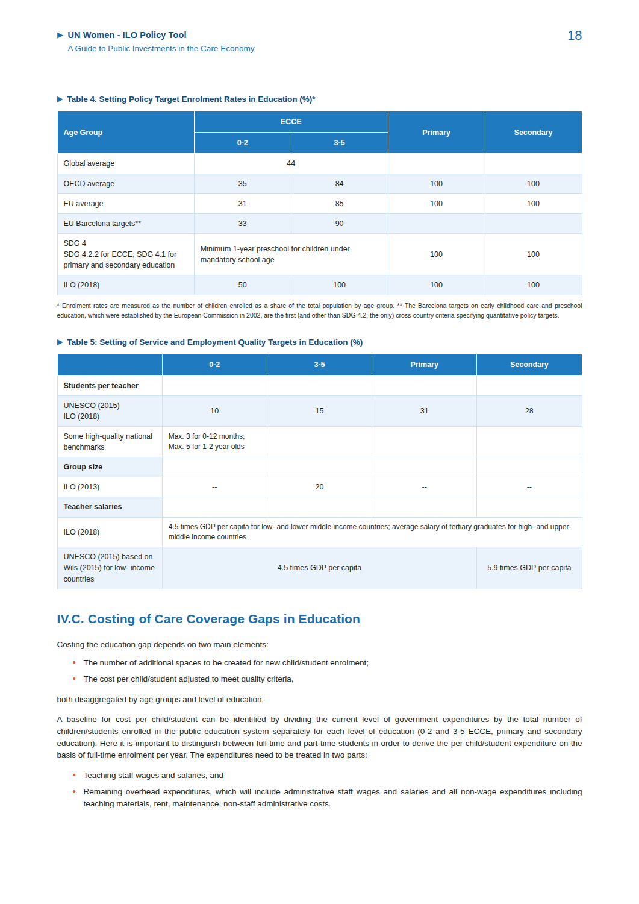▶
UN Women - ILO Policy Tool
A Guide to Public Investments in the Care Economy
18
▶Table 4. Setting Policy Target Enrolment Rates in Education (%)*
| Age Group | ECCE | Primary | Secondary |
| --- | --- | --- | --- |
| 0-2 | 3-5 |
| Global average | 44 | | |
| OECD average | 35 | 84 | 100 | 100 |
| EU average | 31 | 85 | 100 | 100 |
| EU Barcelona targets** | 33 | 90 | | |
| SDG 4 SDG 4.2.2 for ECCE; SDG 4.1 for primary and secondary education | Minimum 1-year preschool for children under mandatory school age | 100 | 100 |
| ILO (2018) | 50 | 100 | 100 | 100 |
* Enrolment rates are measured as the number of children enrolled as a share of the total population by age group. ** The Barcelona targets on early childhood care and preschool education, which were established by the European Commission in 2002, are the first (and other than SDG 4.2, the only) cross-country criteria specifying quantitative policy targets.
▶Table 5: Setting of Service and Employment Quality Targets in Education (%)
| | 0-2 | 3-5 | Primary | Secondary |
| --- | --- | --- | --- | --- |
| Students per teacher | | | | |
| UNESCO (2015) ILO (2018) | 10 | 15 | 31 | 28 |
| Some high-quality national benchmarks | Max. 3 for 0-12 months; Max. 5 for 1-2 year olds | | | |
| Group size | | | | |
| ILO (2013) | -- | 20 | -- | -- |
| Teacher salaries | | | | |
| ILO (2018) | 4.5 times GDP per capita for low- and lower middle income countries; average salary of tertiary graduates for high- and upper-middle income countries |
| UNESCO (2015) based on Wils (2015) for low- income countries | 4.5 times GDP per capita | 5.9 times GDP per capita |
IV.C. Costing of Care Coverage Gaps in Education
Costing the education gap depends on two main elements:
The number of additional spaces to be created for new child/student enrolment;
The cost per child/student adjusted to meet quality criteria,
both disaggregated by age groups and level of education.
A baseline for cost per child/student can be identified by dividing the current level of government expenditures by the total number of children/students enrolled in the public education system separately for each level of education (0-2 and 3-5 ECCE, primary and secondary education). Here it is important to distinguish between full-time and part-time students in order to derive the per child/student expenditure on the basis of full-time enrolment per year. The expenditures need to be treated in two parts:
Teaching staff wages and salaries, and
Remaining overhead expenditures, which will include administrative staff wages and salaries and all non-wage expenditures including teaching materials, rent, maintenance, non-staff administrative costs.